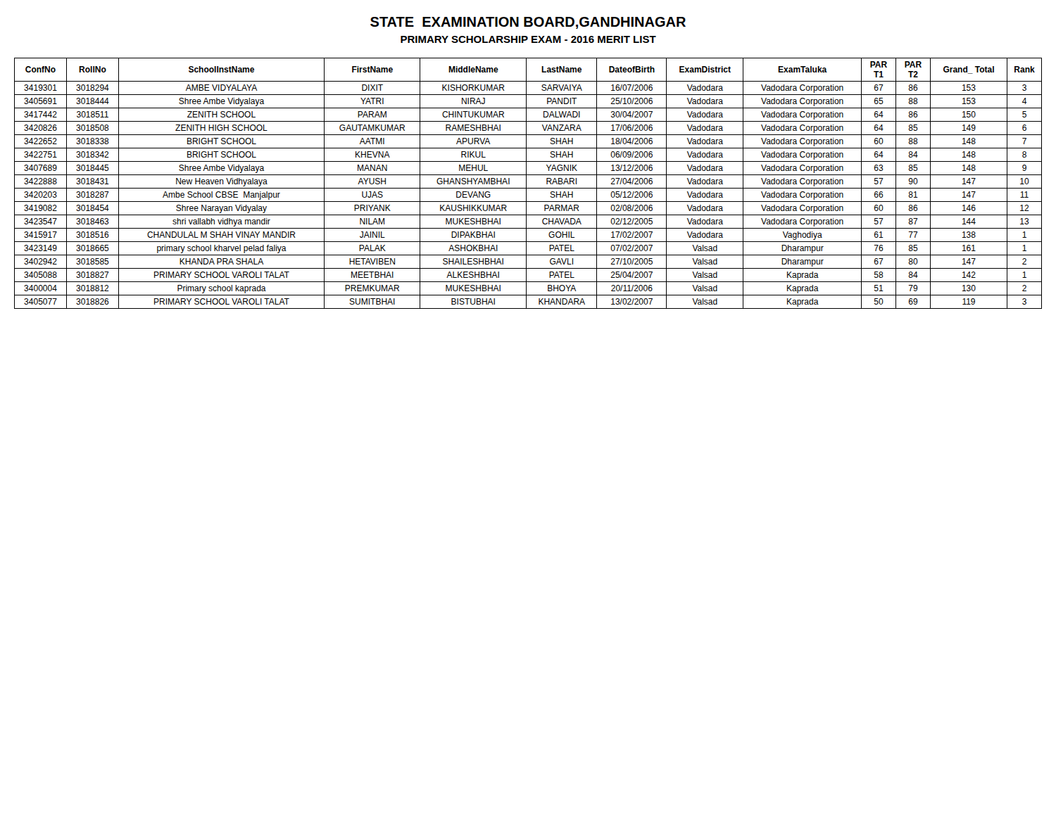STATE EXAMINATION BOARD,GANDHINAGAR
PRIMARY SCHOLARSHIP EXAM - 2016 MERIT LIST
| ConfNo | RollNo | SchoolInstName | FirstName | MiddleName | LastName | DateofBirth | ExamDistrict | ExamTaluka | PAR T1 | PAR T2 | Grand_ Total | Rank |
| --- | --- | --- | --- | --- | --- | --- | --- | --- | --- | --- | --- | --- |
| 3419301 | 3018294 | AMBE VIDYALAYA | DIXIT | KISHORKUMAR | SARVAIYA | 16/07/2006 | Vadodara | Vadodara Corporation | 67 | 86 | 153 | 3 |
| 3405691 | 3018444 | Shree Ambe Vidyalaya | YATRI | NIRAJ | PANDIT | 25/10/2006 | Vadodara | Vadodara Corporation | 65 | 88 | 153 | 4 |
| 3417442 | 3018511 | ZENITH SCHOOL | PARAM | CHINTUKUMAR | DALWADI | 30/04/2007 | Vadodara | Vadodara Corporation | 64 | 86 | 150 | 5 |
| 3420826 | 3018508 | ZENITH HIGH SCHOOL | GAUTAMKUMAR | RAMESHBHAI | VANZARA | 17/06/2006 | Vadodara | Vadodara Corporation | 64 | 85 | 149 | 6 |
| 3422652 | 3018338 | BRIGHT SCHOOL | AATMI | APURVA | SHAH | 18/04/2006 | Vadodara | Vadodara Corporation | 60 | 88 | 148 | 7 |
| 3422751 | 3018342 | BRIGHT SCHOOL | KHEVNA | RIKUL | SHAH | 06/09/2006 | Vadodara | Vadodara Corporation | 64 | 84 | 148 | 8 |
| 3407689 | 3018445 | Shree Ambe Vidyalaya | MANAN | MEHUL | YAGNIK | 13/12/2006 | Vadodara | Vadodara Corporation | 63 | 85 | 148 | 9 |
| 3422888 | 3018431 | New Heaven Vidhyalaya | AYUSH | GHANSHYAMBHAI | RABARI | 27/04/2006 | Vadodara | Vadodara Corporation | 57 | 90 | 147 | 10 |
| 3420203 | 3018287 | Ambe School CBSE Manjalpur | UJAS | DEVANG | SHAH | 05/12/2006 | Vadodara | Vadodara Corporation | 66 | 81 | 147 | 11 |
| 3419082 | 3018454 | Shree Narayan Vidyalay | PRIYANK | KAUSHIKKUMAR | PARMAR | 02/08/2006 | Vadodara | Vadodara Corporation | 60 | 86 | 146 | 12 |
| 3423547 | 3018463 | shri vallabh vidhya mandir | NILAM | MUKESHBHAI | CHAVADA | 02/12/2005 | Vadodara | Vadodara Corporation | 57 | 87 | 144 | 13 |
| 3415917 | 3018516 | CHANDULAL M SHAH VINAY MANDIR | JAINIL | DIPAKBHAI | GOHIL | 17/02/2007 | Vadodara | Vaghodiya | 61 | 77 | 138 | 1 |
| 3423149 | 3018665 | primary school kharvel pelad faliya | PALAK | ASHOKBHAI | PATEL | 07/02/2007 | Valsad | Dharampur | 76 | 85 | 161 | 1 |
| 3402942 | 3018585 | KHANDA PRA SHALA | HETAVIBEN | SHAILESHBHAI | GAVLI | 27/10/2005 | Valsad | Dharampur | 67 | 80 | 147 | 2 |
| 3405088 | 3018827 | PRIMARY SCHOOL VAROLI TALAT | MEETBHAI | ALKESHBHAI | PATEL | 25/04/2007 | Valsad | Kaprada | 58 | 84 | 142 | 1 |
| 3400004 | 3018812 | Primary school kaprada | PREMKUMAR | MUKESHBHAI | BHOYA | 20/11/2006 | Valsad | Kaprada | 51 | 79 | 130 | 2 |
| 3405077 | 3018826 | PRIMARY SCHOOL VAROLI TALAT | SUMITBHAI | BISTUBHAI | KHANDARA | 13/02/2007 | Valsad | Kaprada | 50 | 69 | 119 | 3 |